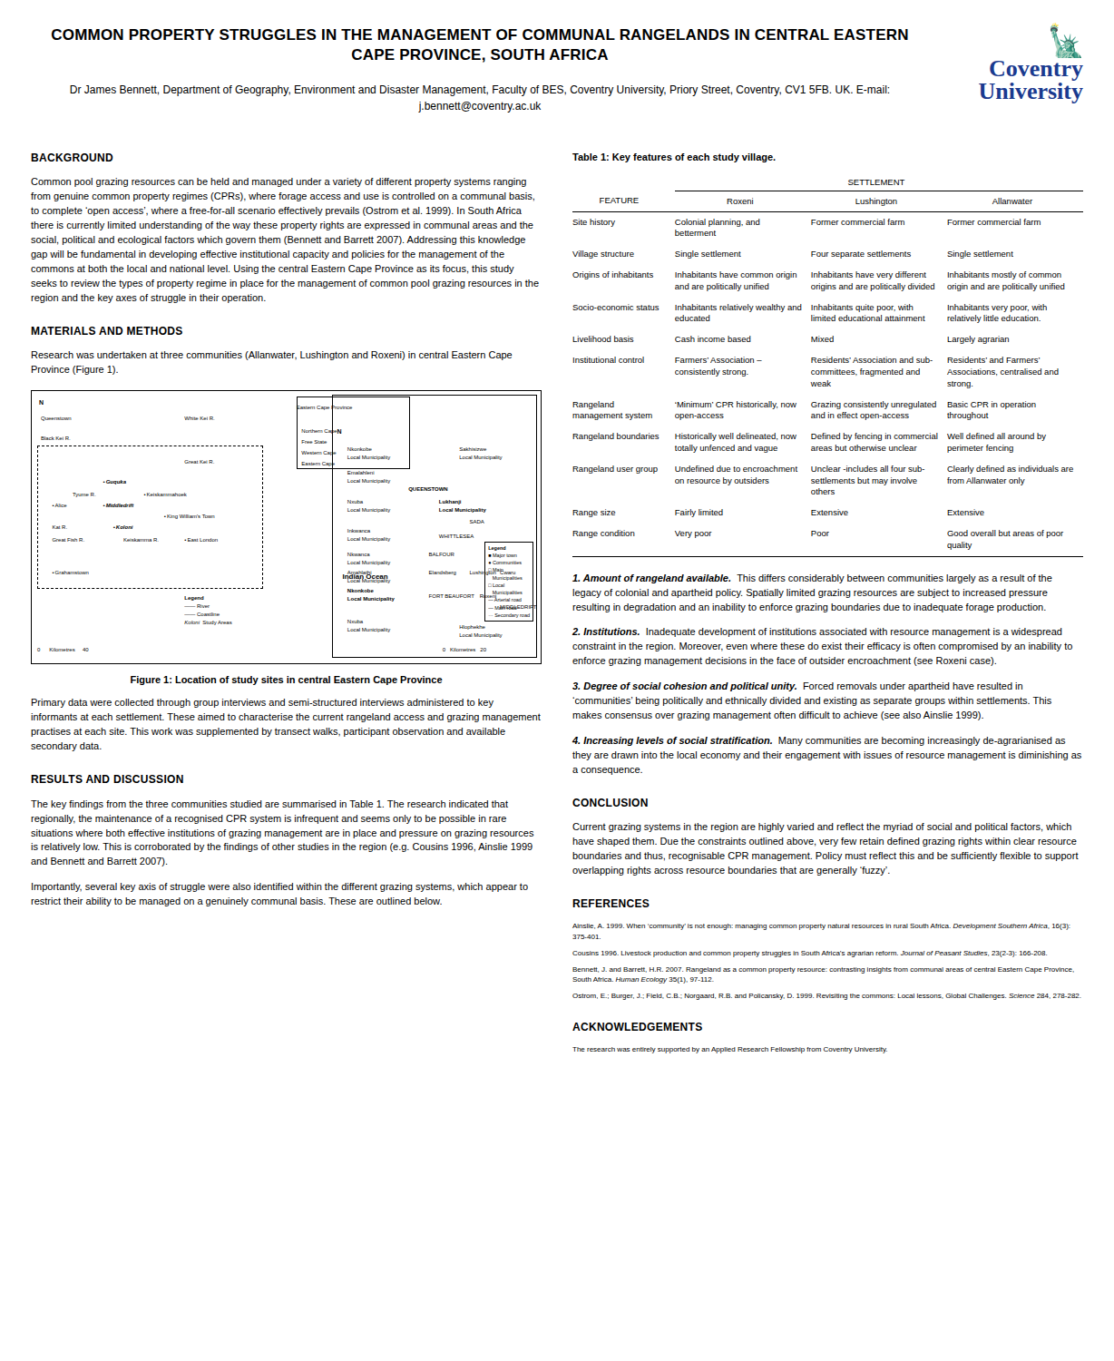🗽
Coventry University
COMMON PROPERTY STRUGGLES IN THE MANAGEMENT OF COMMUNAL RANGELANDS IN CENTRAL EASTERN CAPE PROVINCE, SOUTH AFRICA
Dr James Bennett, Department of Geography, Environment and Disaster Management, Faculty of BES, Coventry University, Priory Street, Coventry, CV1 5FB. UK. E-mail: j.bennett@coventry.ac.uk
BACKGROUND
Common pool grazing resources can be held and managed under a variety of different property systems ranging from genuine common property regimes (CPRs), where forage access and use is controlled on a communal basis, to complete ‘open access’, where a free-for-all scenario effectively prevails (Ostrom et al. 1999). In South Africa there is currently limited understanding of the way these property rights are expressed in communal areas and the social, political and ecological factors which govern them (Bennett and Barrett 2007). Addressing this knowledge gap will be fundamental in developing effective institutional capacity and policies for the management of the commons at both the local and national level. Using the central Eastern Cape Province as its focus, this study seeks to review the types of property regime in place for the management of common pool grazing resources in the region and the key axes of struggle in their operation.
MATERIALS AND METHODS
Research was undertaken at three communities (Allanwater, Lushington and Roxeni) in central Eastern Cape Province (Figure 1).
N
N
Queenstown
White Kei R.
Black Kei R.
Eastern Cape Province
Northern Cape
Free State
Western Cape
Eastern Cape
Guquka
Tyume R.
Keiskammahoek
Alice
Middledrift
King William's Town
Koloni
Kat R.
Great Fish R.
Keiskamma R.
East London
Great Kei R.
Indian Ocean
Grahamstown
Legend
—— River
—— Coastline
Koloni Study Areas
0 Kilometres 40
Nkonkobe
Local Municipality
Sakhisizwe
Local Municipality
Emalahleni
Local Municipality
QUEENSTOWN
Nxuba
Local Municipality
Lukhanji
Local Municipality
SADA
Inkwanca
Local Municipality
WHITTLESEA
Nkwanca
Local Municipality
BALFOUR
Amahlathi
Local Municipality
Elandsberg
Lushington
Cwaru
Nkonkobe
Local Municipality
FORT BEAUFORT
Roxeni
MIDDLEDRIFT
Nxuba
Local Municipality
Hlophekhe
Local Municipality
Legend
■ Major town
● Communities
□ Main
Municipalities
□ Local
Municipalities
— Arterial road
— Main road
··· Secondary road
0 Kilometres 20
Figure 1: Location of study sites in central Eastern Cape Province
Primary data were collected through group interviews and semi-structured interviews administered to key informants at each settlement. These aimed to characterise the current rangeland access and grazing management practises at each site. This work was supplemented by transect walks, participant observation and available secondary data.
RESULTS AND DISCUSSION
The key findings from the three communities studied are summarised in Table 1. The research indicated that regionally, the maintenance of a recognised CPR system is infrequent and seems only to be possible in rare situations where both effective institutions of grazing management are in place and pressure on grazing resources is relatively low. This is corroborated by the findings of other studies in the region (e.g. Cousins 1996, Ainslie 1999 and Bennett and Barrett 2007).
Importantly, several key axis of struggle were also identified within the different grazing systems, which appear to restrict their ability to be managed on a genuinely communal basis. These are outlined below.
Table 1: Key features of each study village.
| | SETTLEMENT |
| --- | --- |
| FEATURE | Roxeni | Lushington | Allanwater |
| Site history | Colonial planning, and betterment | Former commercial farm | Former commercial farm |
| Village structure | Single settlement | Four separate settlements | Single settlement |
| Origins of inhabitants | Inhabitants have common origin and are politically unified | Inhabitants have very different origins and are politically divided | Inhabitants mostly of common origin and are politically unified |
| Socio-economic status | Inhabitants relatively wealthy and educated | Inhabitants quite poor, with limited educational attainment | Inhabitants very poor, with relatively little education. |
| Livelihood basis | Cash income based | Mixed | Largely agrarian |
| Institutional control | Farmers’ Association – consistently strong. | Residents’ Association and sub-committees, fragmented and weak | Residents’ and Farmers’ Associations, centralised and strong. |
| Rangeland management system | ‘Minimum’ CPR historically, now open-access | Grazing consistently unregulated and in effect open-access | Basic CPR in operation throughout |
| Rangeland boundaries | Historically well delineated, now totally unfenced and vague | Defined by fencing in commercial areas but otherwise unclear | Well defined all around by perimeter fencing |
| Rangeland user group | Undefined due to encroachment on resource by outsiders | Unclear -includes all four sub-settlements but may involve others | Clearly defined as individuals are from Allanwater only |
| Range size | Fairly limited | Extensive | Extensive |
| Range condition | Very poor | Poor | Good overall but areas of poor quality |
1. Amount of rangeland available. This differs considerably between communities largely as a result of the legacy of colonial and apartheid policy. Spatially limited grazing resources are subject to increased pressure resulting in degradation and an inability to enforce grazing boundaries due to inadequate forage production.
2. Institutions. Inadequate development of institutions associated with resource management is a widespread constraint in the region. Moreover, even where these do exist their efficacy is often compromised by an inability to enforce grazing management decisions in the face of outsider encroachment (see Roxeni case).
3. Degree of social cohesion and political unity. Forced removals under apartheid have resulted in ‘communities’ being politically and ethnically divided and existing as separate groups within settlements. This makes consensus over grazing management often difficult to achieve (see also Ainslie 1999).
4. Increasing levels of social stratification. Many communities are becoming increasingly de-agrarianised as they are drawn into the local economy and their engagement with issues of resource management is diminishing as a consequence.
CONCLUSION
Current grazing systems in the region are highly varied and reflect the myriad of social and political factors, which have shaped them. Due the constraints outlined above, very few retain defined grazing rights within clear resource boundaries and thus, recognisable CPR management. Policy must reflect this and be sufficiently flexible to support overlapping rights across resource boundaries that are generally ‘fuzzy’.
REFERENCES
Ainslie, A. 1999. When ‘community’ is not enough: managing common property natural resources in rural South Africa. Development Southern Africa, 16(3): 375-401.
Cousins 1996. Livestock production and common property struggles in South Africa’s agrarian reform. Journal of Peasant Studies, 23(2-3): 166-208.
Bennett, J. and Barrett, H.R. 2007. Rangeland as a common property resource: contrasting insights from communal areas of central Eastern Cape Province, South Africa. Human Ecology 35(1), 97-112.
Ostrom, E.; Burger, J.; Field, C.B.; Norgaard, R.B. and Policansky, D. 1999. Revisiting the commons: Local lessons, Global Challenges. Science 284, 278-282.
ACKNOWLEDGEMENTS
The research was entirely supported by an Applied Research Fellowship from Coventry University.